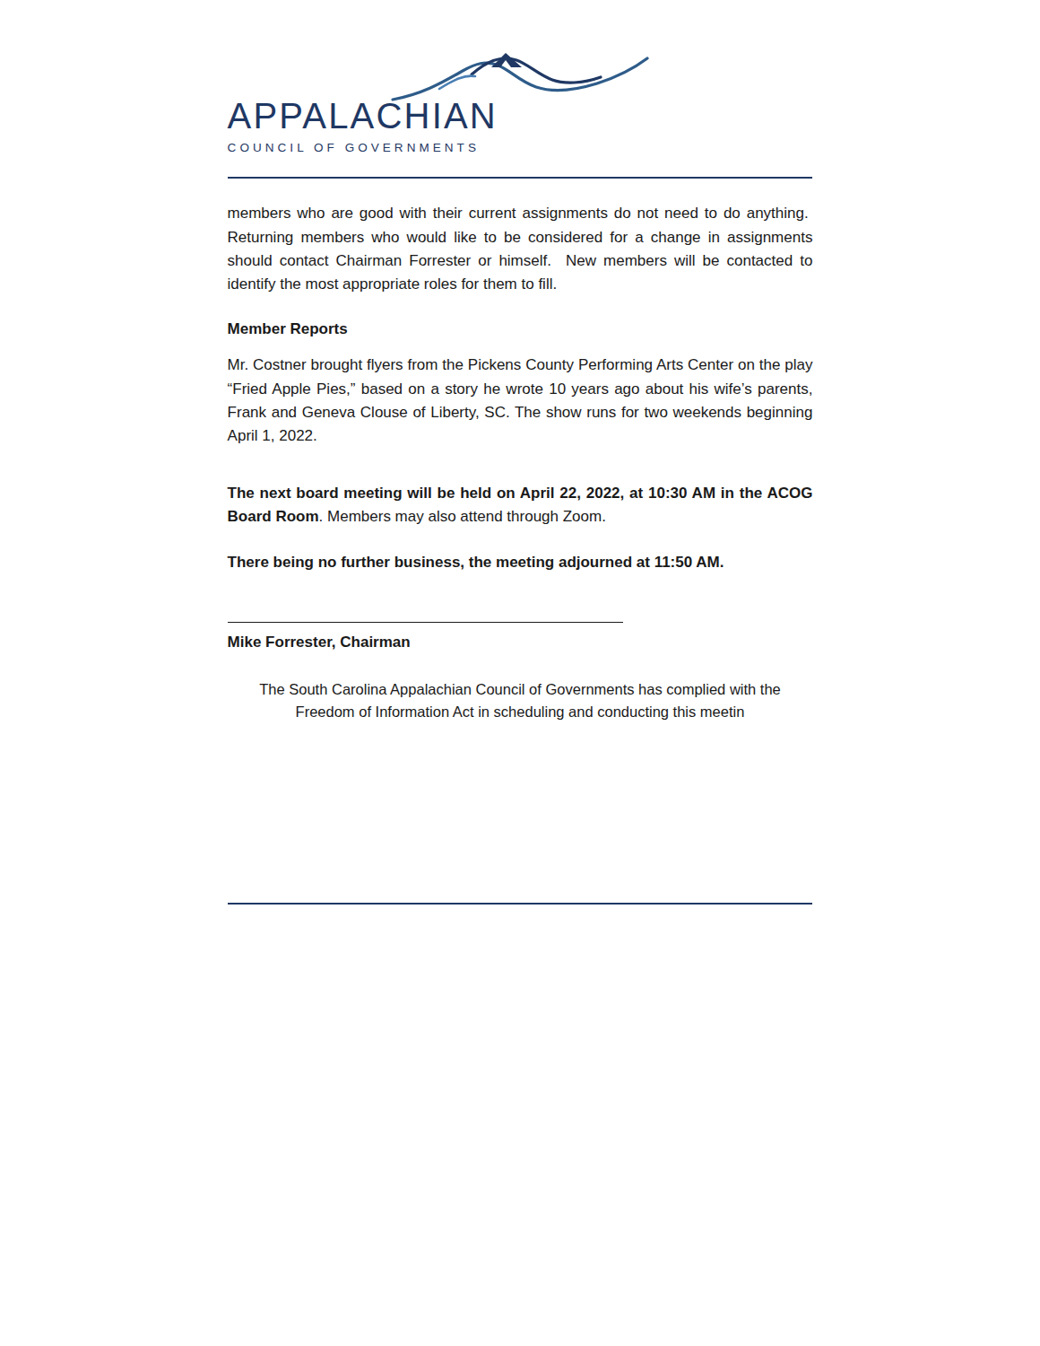APPALACHIAN
COUNCIL OF GOVERNMENTS
members who are good with their current assignments do not need to do anything. Returning members who would like to be considered for a change in assignments should contact Chairman Forrester or himself. New members will be contacted to identify the most appropriate roles for them to fill.
Member Reports
Mr. Costner brought flyers from the Pickens County Performing Arts Center on the play “Fried Apple Pies,” based on a story he wrote 10 years ago about his wife’s parents, Frank and Geneva Clouse of Liberty, SC. The show runs for two weekends beginning April 1, 2022.
The next board meeting will be held on April 22, 2022, at 10:30 AM in the ACOG Board Room. Members may also attend through Zoom.
There being no further business, the meeting adjourned at 11:50 AM.
Mike Forrester, Chairman
The South Carolina Appalachian Council of Governments has complied with the Freedom of Information Act in scheduling and conducting this meetin